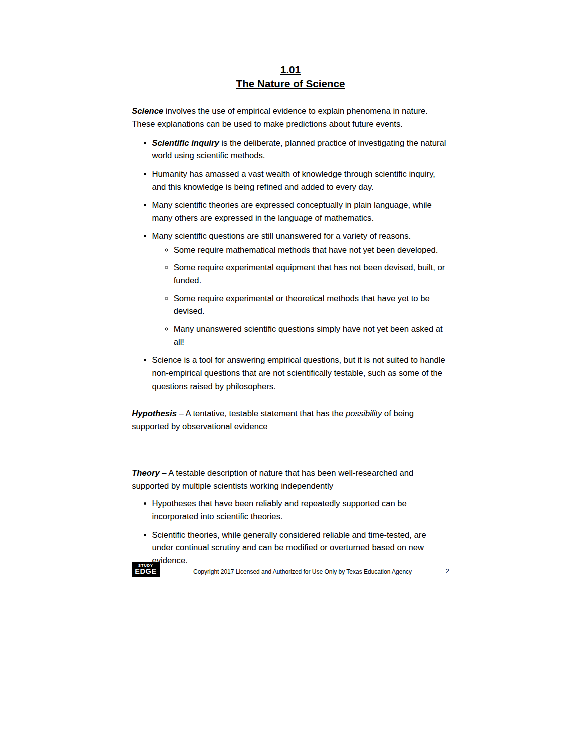1.01 The Nature of Science
Science involves the use of empirical evidence to explain phenomena in nature. These explanations can be used to make predictions about future events.
Scientific inquiry is the deliberate, planned practice of investigating the natural world using scientific methods.
Humanity has amassed a vast wealth of knowledge through scientific inquiry, and this knowledge is being refined and added to every day.
Many scientific theories are expressed conceptually in plain language, while many others are expressed in the language of mathematics.
Many scientific questions are still unanswered for a variety of reasons.
Some require mathematical methods that have not yet been developed.
Some require experimental equipment that has not been devised, built, or funded.
Some require experimental or theoretical methods that have yet to be devised.
Many unanswered scientific questions simply have not yet been asked at all!
Science is a tool for answering empirical questions, but it is not suited to handle non-empirical questions that are not scientifically testable, such as some of the questions raised by philosophers.
Hypothesis – A tentative, testable statement that has the possibility of being supported by observational evidence
Theory – A testable description of nature that has been well-researched and supported by multiple scientists working independently
Hypotheses that have been reliably and repeatedly supported can be incorporated into scientific theories.
Scientific theories, while generally considered reliable and time-tested, are under continual scrutiny and can be modified or overturned based on new evidence.
STUDY EDGE Copyright 2017 Licensed and Authorized for Use Only by Texas Education Agency 2